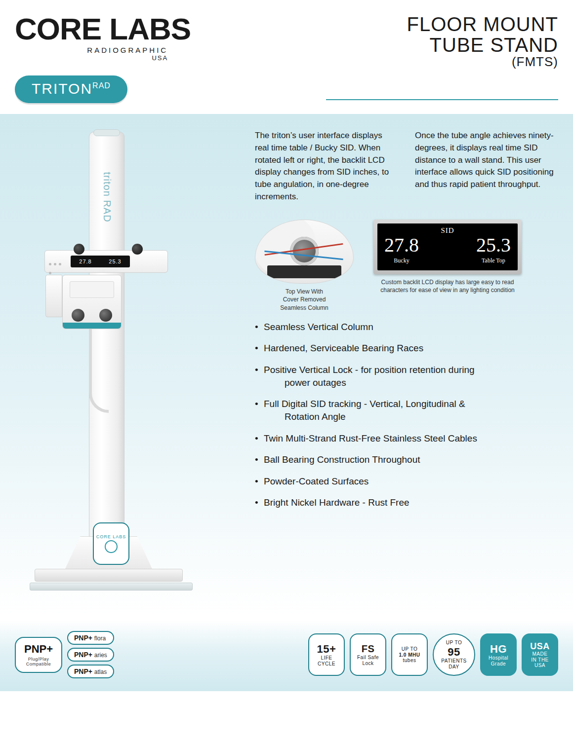CORE LABS
RADIOGRAPHIC
USA
FLOOR MOUNT
TUBE STAND
(FMTS)
TRITONRAD
triton RAD
27.825.3
CORE LABS
The triton’s user interface displays real time table / Bucky SID. When rotated left or right, the backlit LCD display changes from SID inches, to tube angulation, in one-degree increments.
Once the tube angle achieves ninety-degrees, it displays real time SID distance to a wall stand. This user interface allows quick SID positioning and thus rapid patient throughput.
Top View With
Cover Removed
Seamless Column
SID
27.8
Bucky
25.3
Table Top
Custom backlit LCD display has large easy to read characters for ease of view in any lighting condition
Seamless Vertical Column
Hardened, Serviceable Bearing Races
Positive Vertical Lock - for position retention during power outages
Full Digital SID tracking - Vertical, Longitudinal & Rotation Angle
Twin Multi-Strand Rust-Free Stainless Steel Cables
Ball Bearing Construction Throughout
Powder-Coated Surfaces
Bright Nickel Hardware - Rust Free
PNP+
Plug/Play
Compatible
PNP+ flora
PNP+ aries
PNP+ atlas
15+
LIFE
CYCLE
FS
Fail Safe
Lock
UP TO
1.0 MHU
tubes
UP TO
95
PATIENTS
DAY
HG
Hospital
Grade
USA
MADE
IN THE
USA